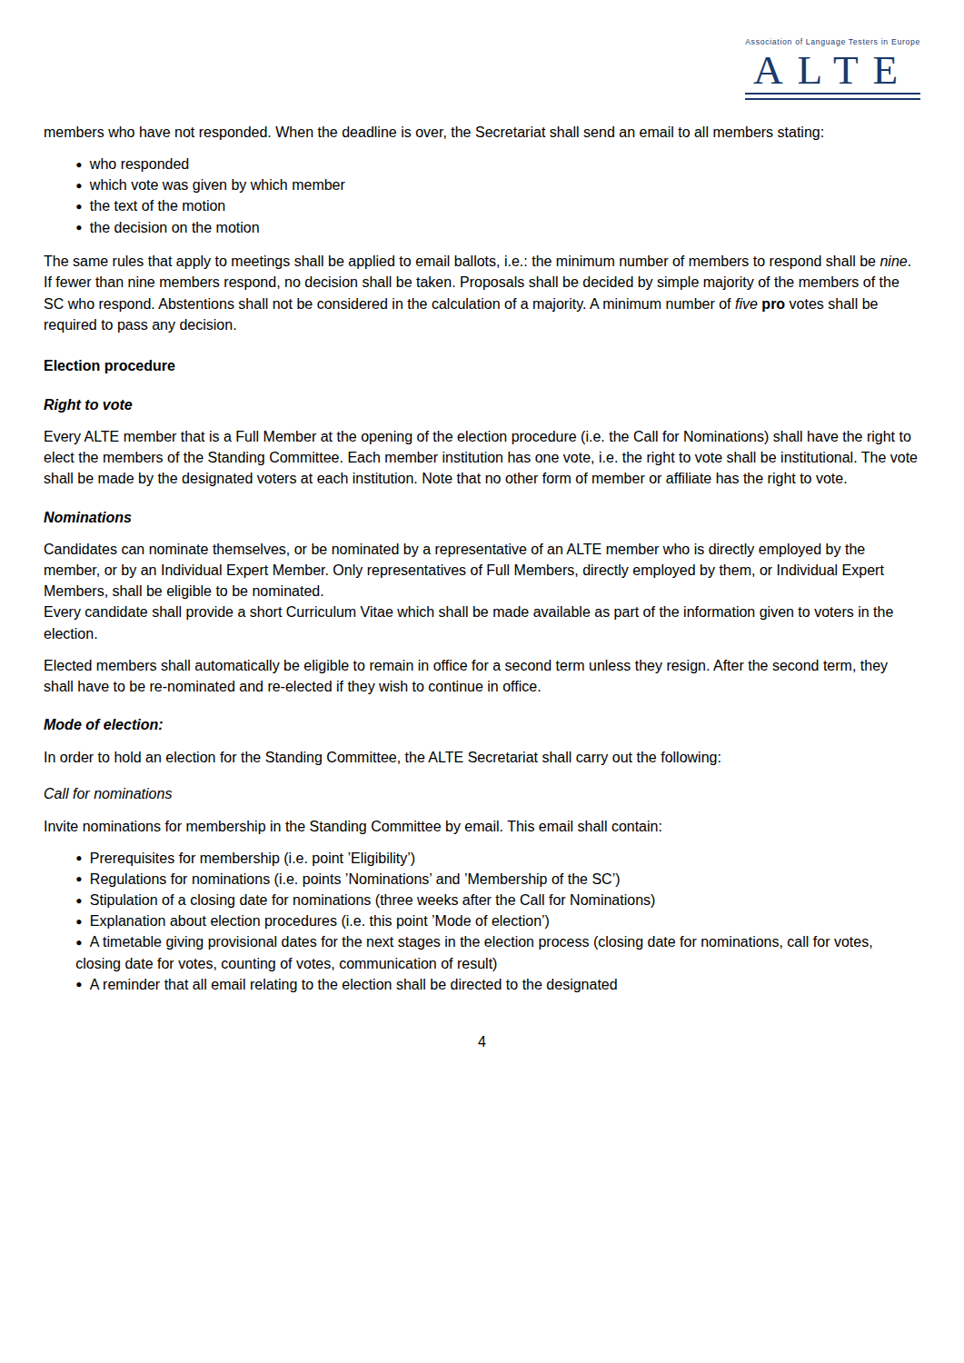Association of Language Testers in Europe
ALTE
members who have not responded. When the deadline is over, the Secretariat shall send an email to all members stating:
who responded
which vote was given by which member
the text of the motion
the decision on the motion
The same rules that apply to meetings shall be applied to email ballots, i.e.: the minimum number of members to respond shall be nine. If fewer than nine members respond, no decision shall be taken. Proposals shall be decided by simple majority of the members of the SC who respond. Abstentions shall not be considered in the calculation of a majority. A minimum number of five pro votes shall be required to pass any decision.
Election procedure
Right to vote
Every ALTE member that is a Full Member at the opening of the election procedure (i.e. the Call for Nominations) shall have the right to elect the members of the Standing Committee. Each member institution has one vote, i.e. the right to vote shall be institutional. The vote shall be made by the designated voters at each institution. Note that no other form of member or affiliate has the right to vote.
Nominations
Candidates can nominate themselves, or be nominated by a representative of an ALTE member who is directly employed by the member, or by an Individual Expert Member. Only representatives of Full Members, directly employed by them, or Individual Expert Members, shall be eligible to be nominated.
Every candidate shall provide a short Curriculum Vitae which shall be made available as part of the information given to voters in the election.
Elected members shall automatically be eligible to remain in office for a second term unless they resign. After the second term, they shall have to be re-nominated and re-elected if they wish to continue in office.
Mode of election:
In order to hold an election for the Standing Committee, the ALTE Secretariat shall carry out the following:
Call for nominations
Invite nominations for membership in the Standing Committee by email. This email shall contain:
Prerequisites for membership (i.e. point ’Eligibility’)
Regulations for nominations (i.e. points ’Nominations’ and ’Membership of the SC’)
Stipulation of a closing date for nominations (three weeks after the Call for Nominations)
Explanation about election procedures (i.e. this point ’Mode of election’)
A timetable giving provisional dates for the next stages in the election process (closing date for nominations, call for votes, closing date for votes, counting of votes, communication of result)
A reminder that all email relating to the election shall be directed to the designated
4